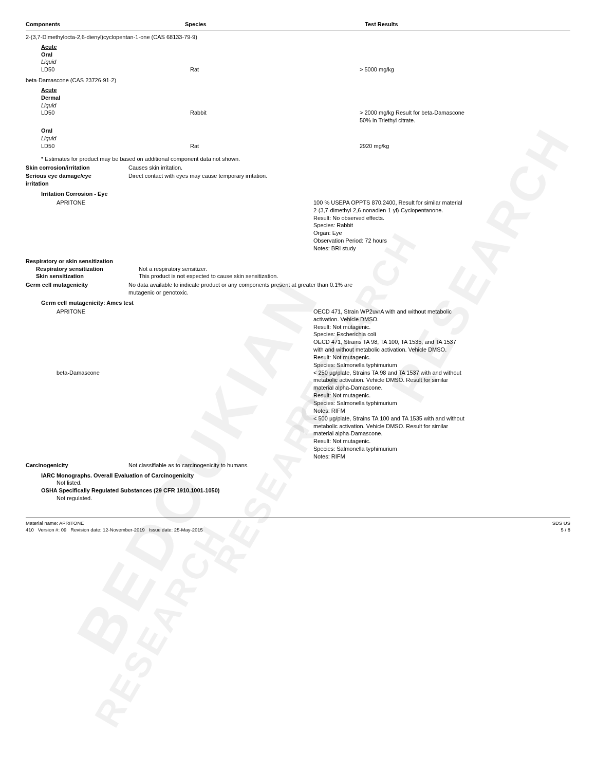BEDOUKIAN RESEARCH RESEARCH RESEARCH RESEARCH
| Components | Species | Test Results |
| --- | --- | --- |
2-(3,7-Dimethylocta-2,6-dienyl)cyclopentan-1-one (CAS 68133-79-9)
Acute
Oral
Liquid
LD50
Rat
> 5000 mg/kg
beta-Damascone (CAS 23726-91-2)
Acute
Dermal
Liquid
LD50
Rabbit
> 2000 mg/kg Result for beta-Damascone
50% in Triethyl citrate.
Oral
Liquid
LD50
Rat
2920 mg/kg
* Estimates for product may be based on additional component data not shown.
Skin corrosion/irritation
Causes skin irritation.
Serious eye damage/eye
irritation
Direct contact with eyes may cause temporary irritation.
Irritation Corrosion - Eye
APRITONE
100 % USEPA OPPTS 870.2400, Result for similar material
2-(3,7-dimethyl-2,6-nonadien-1-yl)-Cyclopentanone.
Result: No observed effects.
Species: Rabbit
Organ: Eye
Observation Period: 72 hours
Notes: BRI study
Respiratory or skin sensitization
Respiratory sensitization
Not a respiratory sensitizer.
Skin sensitization
This product is not expected to cause skin sensitization.
Germ cell mutagenicity
No data available to indicate product or any components present at greater than 0.1% are
mutagenic or genotoxic.
Germ cell mutagenicity: Ames test
APRITONE
OECD 471, Strain WP2uvrA with and without metabolic
activation. Vehicle DMSO.
Result: Not mutagenic.
Species: Escherichia coli
OECD 471, Strains TA 98, TA 100, TA 1535, and TA 1537
with and without metabolic activation. Vehicle DMSO.
Result: Not mutagenic.
Species: Salmonella typhimurium
beta-Damascone
< 250 µg/plate, Strains TA 98 and TA 1537 with and without
metabolic activation. Vehicle DMSO. Result for similar
material alpha-Damascone.
Result: Not mutagenic.
Species: Salmonella typhimurium
Notes: RIFM
< 500 µg/plate, Strains TA 100 and TA 1535 with and without
metabolic activation. Vehicle DMSO. Result for similar
material alpha-Damascone.
Result: Not mutagenic.
Species: Salmonella typhimurium
Notes: RIFM
Carcinogenicity
Not classifiable as to carcinogenicity to humans.
IARC Monographs. Overall Evaluation of Carcinogenicity
Not listed.
OSHA Specifically Regulated Substances (29 CFR 1910.1001-1050)
Not regulated.
Material name: APRITONE
SDS US
410 Version #: 09 Revision date: 12-November-2019 Issue date: 25-May-2015
5 / 8